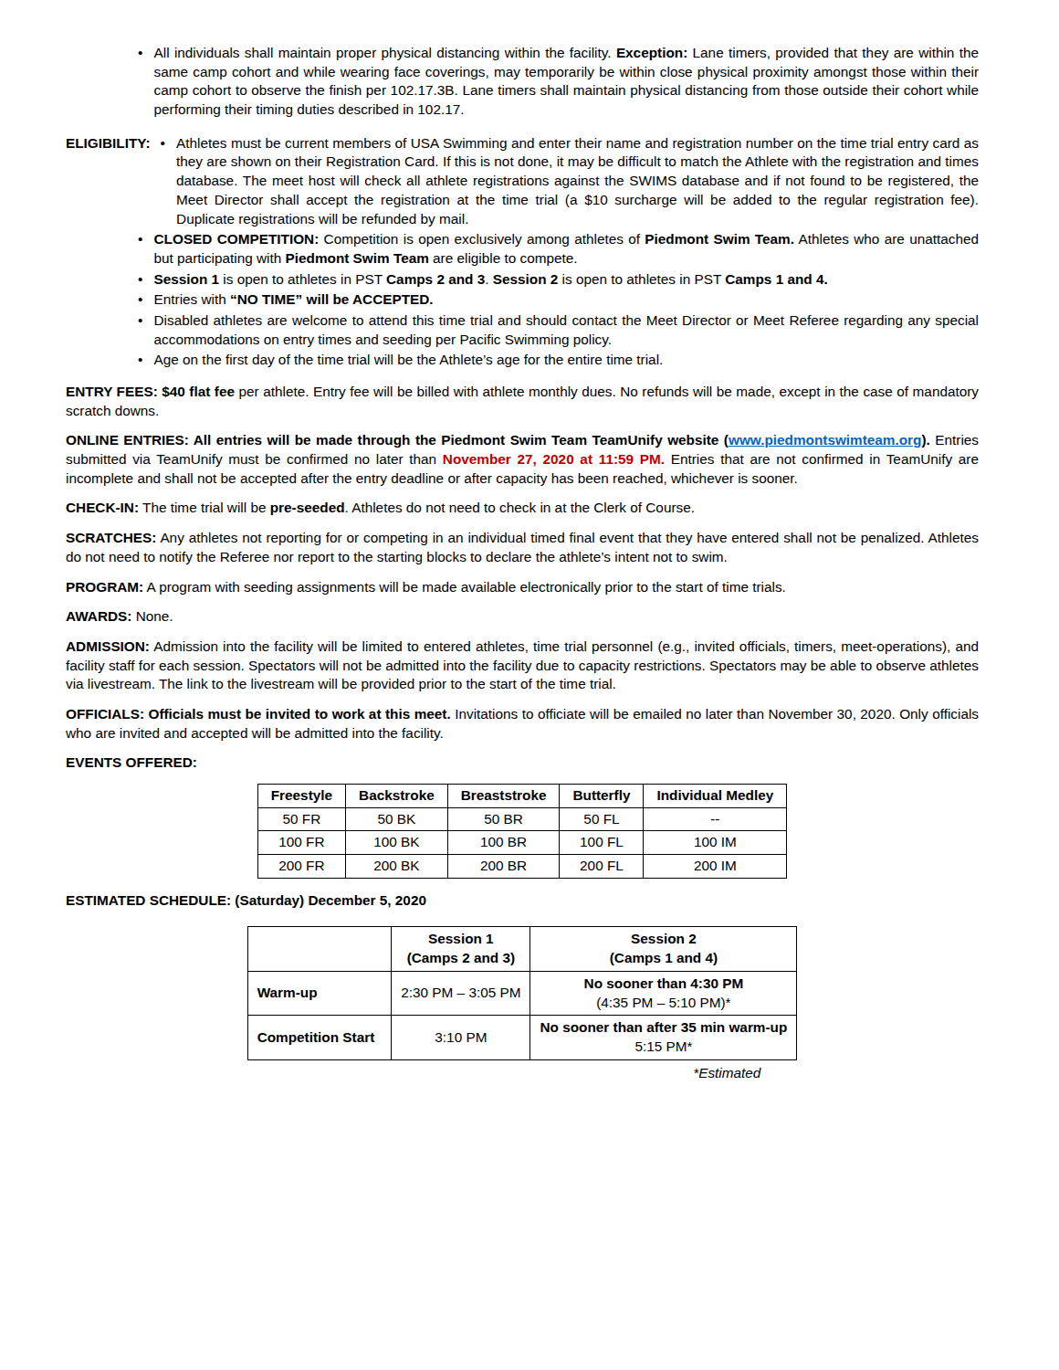All individuals shall maintain proper physical distancing within the facility. Exception: Lane timers, provided that they are within the same camp cohort and while wearing face coverings, may temporarily be within close physical proximity amongst those within their camp cohort to observe the finish per 102.17.3B. Lane timers shall maintain physical distancing from those outside their cohort while performing their timing duties described in 102.17.
ELIGIBILITY:
•
Athletes must be current members of USA Swimming and enter their name and registration number on the time trial entry card as they are shown on their Registration Card. If this is not done, it may be difficult to match the Athlete with the registration and times database. The meet host will check all athlete registrations against the SWIMS database and if not found to be registered, the Meet Director shall accept the registration at the time trial (a $10 surcharge will be added to the regular registration fee). Duplicate registrations will be refunded by mail.
CLOSED COMPETITION: Competition is open exclusively among athletes of Piedmont Swim Team. Athletes who are unattached but participating with Piedmont Swim Team are eligible to compete.
Session 1 is open to athletes in PST Camps 2 and 3. Session 2 is open to athletes in PST Camps 1 and 4.
Entries with “NO TIME” will be ACCEPTED.
Disabled athletes are welcome to attend this time trial and should contact the Meet Director or Meet Referee regarding any special accommodations on entry times and seeding per Pacific Swimming policy.
Age on the first day of the time trial will be the Athlete’s age for the entire time trial.
ENTRY FEES: $40 flat fee per athlete. Entry fee will be billed with athlete monthly dues. No refunds will be made, except in the case of mandatory scratch downs.
ONLINE ENTRIES: All entries will be made through the Piedmont Swim Team TeamUnify website (www.piedmontswimteam.org). Entries submitted via TeamUnify must be confirmed no later than November 27, 2020 at 11:59 PM. Entries that are not confirmed in TeamUnify are incomplete and shall not be accepted after the entry deadline or after capacity has been reached, whichever is sooner.
CHECK-IN: The time trial will be pre-seeded. Athletes do not need to check in at the Clerk of Course.
SCRATCHES: Any athletes not reporting for or competing in an individual timed final event that they have entered shall not be penalized. Athletes do not need to notify the Referee nor report to the starting blocks to declare the athlete’s intent not to swim.
PROGRAM: A program with seeding assignments will be made available electronically prior to the start of time trials.
AWARDS: None.
ADMISSION: Admission into the facility will be limited to entered athletes, time trial personnel (e.g., invited officials, timers, meet-operations), and facility staff for each session. Spectators will not be admitted into the facility due to capacity restrictions. Spectators may be able to observe athletes via livestream. The link to the livestream will be provided prior to the start of the time trial.
OFFICIALS: Officials must be invited to work at this meet. Invitations to officiate will be emailed no later than November 30, 2020. Only officials who are invited and accepted will be admitted into the facility.
EVENTS OFFERED:
| Freestyle | Backstroke | Breaststroke | Butterfly | Individual Medley |
| --- | --- | --- | --- | --- |
| 50 FR | 50 BK | 50 BR | 50 FL | -- |
| 100 FR | 100 BK | 100 BR | 100 FL | 100 IM |
| 200 FR | 200 BK | 200 BR | 200 FL | 200 IM |
ESTIMATED SCHEDULE: (Saturday) December 5, 2020
| | Session 1 (Camps 2 and 3) | Session 2 (Camps 1 and 4) |
| Warm-up | 2:30 PM – 3:05 PM | No sooner than 4:30 PM (4:35 PM – 5:10 PM)* |
| Competition Start | 3:10 PM | No sooner than after 35 min warm-up 5:15 PM* |
*Estimated